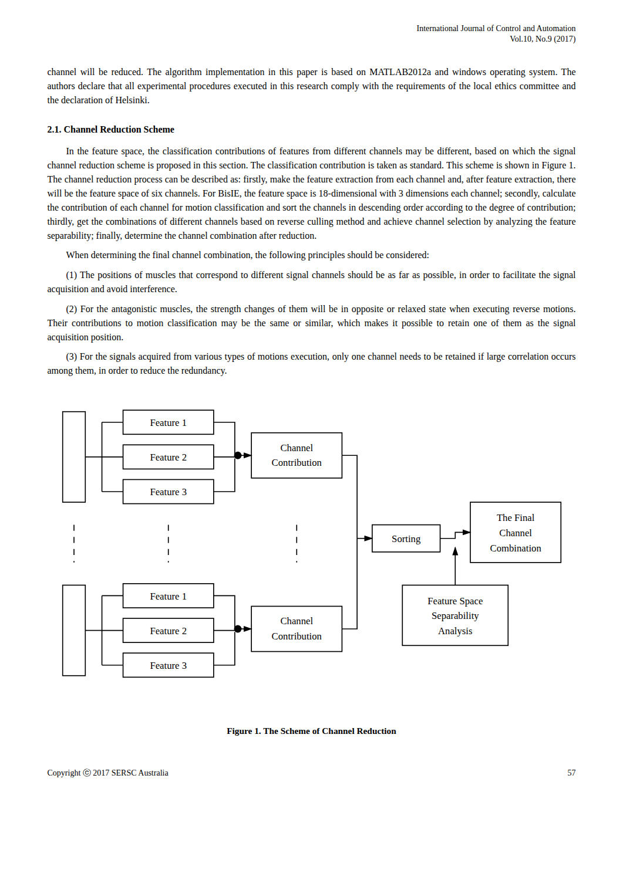International Journal of Control and Automation
Vol.10, No.9 (2017)
channel will be reduced. The algorithm implementation in this paper is based on MATLAB2012a and windows operating system. The authors declare that all experimental procedures executed in this research comply with the requirements of the local ethics committee and the declaration of Helsinki.
2.1. Channel Reduction Scheme
In the feature space, the classification contributions of features from different channels may be different, based on which the signal channel reduction scheme is proposed in this section. The classification contribution is taken as standard. This scheme is shown in Figure 1. The channel reduction process can be described as: firstly, make the feature extraction from each channel and, after feature extraction, there will be the feature space of six channels. For BisIE, the feature space is 18-dimensional with 3 dimensions each channel; secondly, calculate the contribution of each channel for motion classification and sort the channels in descending order according to the degree of contribution; thirdly, get the combinations of different channels based on reverse culling method and achieve channel selection by analyzing the feature separability; finally, determine the channel combination after reduction.
When determining the final channel combination, the following principles should be considered:
(1) The positions of muscles that correspond to different signal channels should be as far as possible, in order to facilitate the signal acquisition and avoid interference.
(2) For the antagonistic muscles, the strength changes of them will be in opposite or relaxed state when executing reverse motions. Their contributions to motion classification may be the same or similar, which makes it possible to retain one of them as the signal acquisition position.
(3) For the signals acquired from various types of motions execution, only one channel needs to be retained if large correlation occurs among them, in order to reduce the redundancy.
Channel 1 Channel 6 Feature 1 Feature 2 Feature 3 Feature 1 Feature 2 Feature 3 Channel Contribution Channel Contribution Sorting The Final Channel Combination Feature Space Separability Analysis
Figure 1. The Scheme of Channel Reduction
Copyright ⓒ 2017 SERSC Australia
57